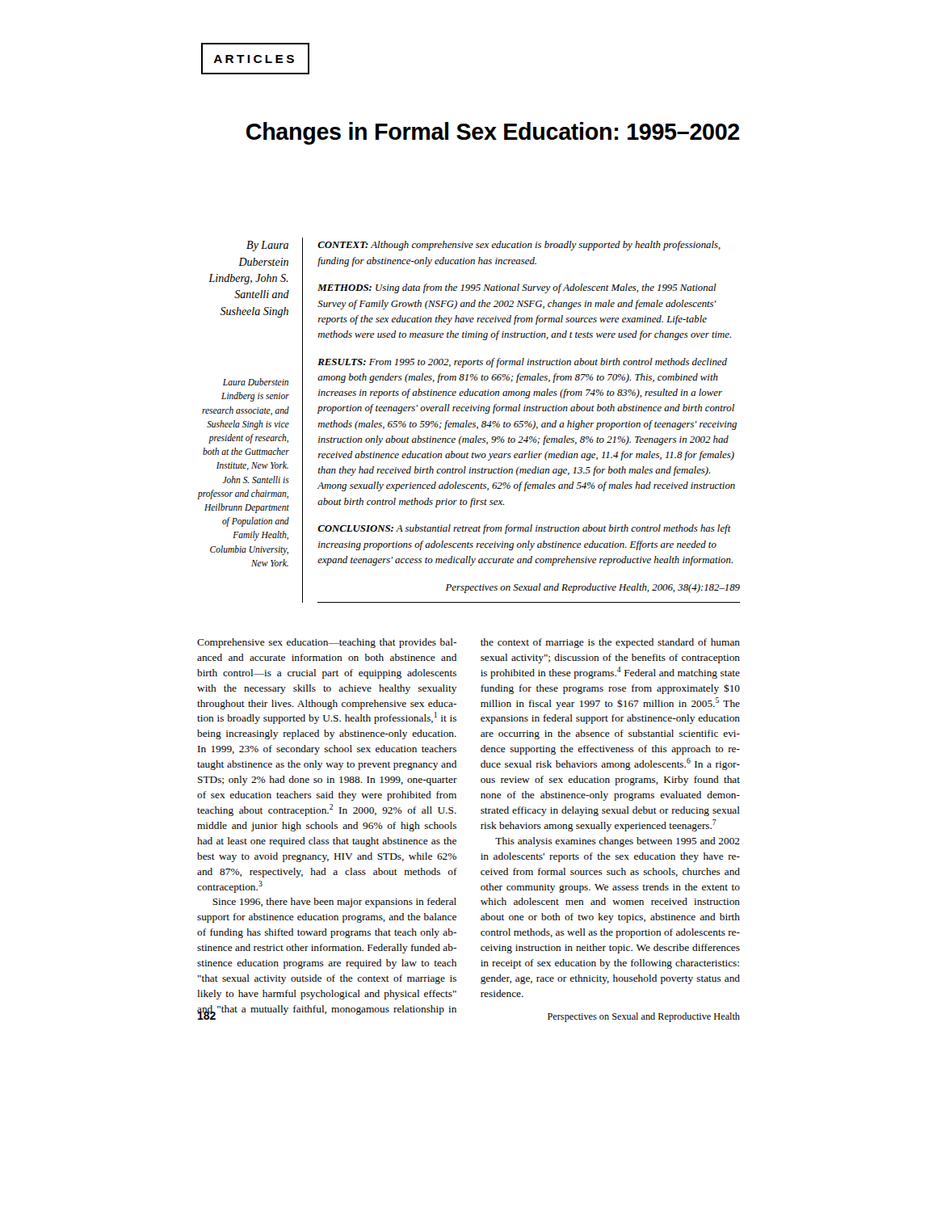ARTICLES
Changes in Formal Sex Education: 1995–2002
By Laura
Duberstein
Lindberg, John S.
Santelli and
Susheela Singh
Laura Duberstein Lindberg is senior research associate, and Susheela Singh is vice president of research, both at the Guttmacher Institute, New York. John S. Santelli is professor and chairman, Heilbrunn Department of Population and Family Health, Columbia University, New York.
CONTEXT: Although comprehensive sex education is broadly supported by health professionals, funding for abstinence-only education has increased.
METHODS: Using data from the 1995 National Survey of Adolescent Males, the 1995 National Survey of Family Growth (NSFG) and the 2002 NSFG, changes in male and female adolescents' reports of the sex education they have received from formal sources were examined. Life-table methods were used to measure the timing of instruction, and t tests were used for changes over time.
RESULTS: From 1995 to 2002, reports of formal instruction about birth control methods declined among both genders (males, from 81% to 66%; females, from 87% to 70%). This, combined with increases in reports of abstinence education among males (from 74% to 83%), resulted in a lower proportion of teenagers' overall receiving formal instruction about both abstinence and birth control methods (males, 65% to 59%; females, 84% to 65%), and a higher proportion of teenagers' receiving instruction only about abstinence (males, 9% to 24%; females, 8% to 21%). Teenagers in 2002 had received abstinence education about two years earlier (median age, 11.4 for males, 11.8 for females) than they had received birth control instruction (median age, 13.5 for both males and females). Among sexually experienced adolescents, 62% of females and 54% of males had received instruction about birth control methods prior to first sex.
CONCLUSIONS: A substantial retreat from formal instruction about birth control methods has left increasing proportions of adolescents receiving only abstinence education. Efforts are needed to expand teenagers' access to medically accurate and comprehensive reproductive health information.
Perspectives on Sexual and Reproductive Health, 2006, 38(4):182–189
Comprehensive sex education—teaching that provides balanced and accurate information on both abstinence and birth control—is a crucial part of equipping adolescents with the necessary skills to achieve healthy sexuality throughout their lives. Although comprehensive sex education is broadly supported by U.S. health professionals,1 it is being increasingly replaced by abstinence-only education. In 1999, 23% of secondary school sex education teachers taught abstinence as the only way to prevent pregnancy and STDs; only 2% had done so in 1988. In 1999, one-quarter of sex education teachers said they were prohibited from teaching about contraception.2 In 2000, 92% of all U.S. middle and junior high schools and 96% of high schools had at least one required class that taught abstinence as the best way to avoid pregnancy, HIV and STDs, while 62% and 87%, respectively, had a class about methods of contraception.3
Since 1996, there have been major expansions in federal support for abstinence education programs, and the balance of funding has shifted toward programs that teach only abstinence and restrict other information. Federally funded abstinence education programs are required by law to teach "that sexual activity outside of the context of marriage is likely to have harmful psychological and physical effects" and "that a mutually faithful, monogamous relationship in the context of marriage is the expected standard of human sexual activity"; discussion of the benefits of contraception is prohibited in these programs.4 Federal and matching state funding for these programs rose from approximately $10 million in fiscal year 1997 to $167 million in 2005.5 The expansions in federal support for abstinence-only education are occurring in the absence of substantial scientific evidence supporting the effectiveness of this approach to reduce sexual risk behaviors among adolescents.6 In a rigorous review of sex education programs, Kirby found that none of the abstinence-only programs evaluated demonstrated efficacy in delaying sexual debut or reducing sexual risk behaviors among sexually experienced teenagers.7
This analysis examines changes between 1995 and 2002 in adolescents' reports of the sex education they have received from formal sources such as schools, churches and other community groups. We assess trends in the extent to which adolescent men and women received instruction about one or both of two key topics, abstinence and birth control methods, as well as the proportion of adolescents receiving instruction in neither topic. We describe differences in receipt of sex education by the following characteristics: gender, age, race or ethnicity, household poverty status and residence.
182
Perspectives on Sexual and Reproductive Health